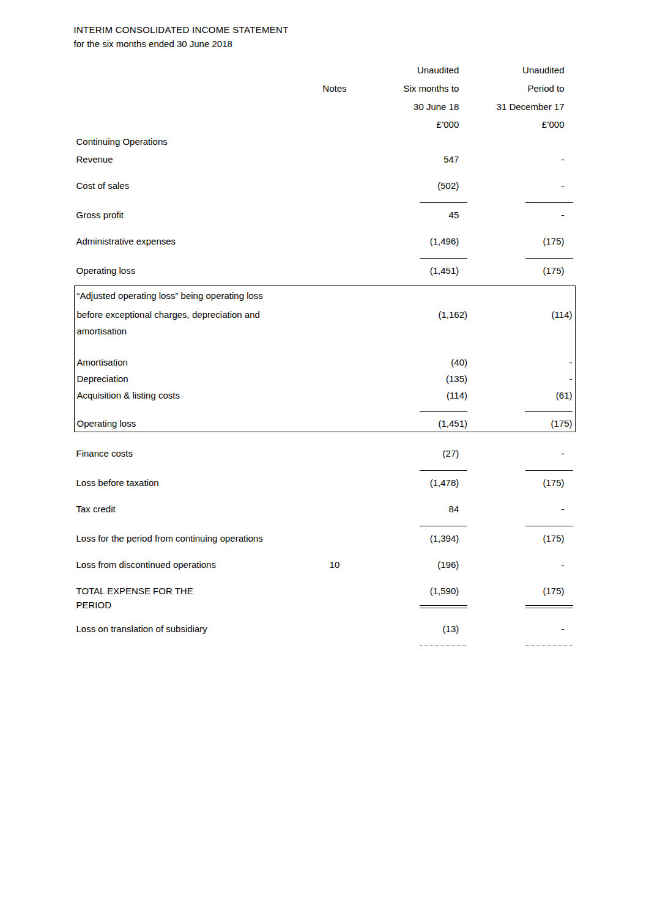INTERIM CONSOLIDATED INCOME STATEMENT
for the six months ended 30 June 2018
| | | Unaudited | Unaudited |
| --- | --- | --- | --- |
| | Notes | Six months to | Period to |
| | | 30 June 18 | 31 December 17 |
| | | £’000 | £’000 |
| Continuing Operations | | | |
| Revenue | | 547 | - |
| Cost of sales | | (502) | - |
| Gross profit | | 45 | - |
| Administrative expenses | | (1,496) | (175) |
| Operating loss | | (1,451) | (175) |
| “Adjusted operating loss” being operating loss | | | |
| before exceptional charges, depreciation and | | (1,162) | (114) |
| amortisation | | | |
| Amortisation | | (40) | - |
| Depreciation | | (135) | - |
| Acquisition & listing costs | | (114) | (61) |
| Operating loss | | (1,451) | (175) |
| Finance costs | | (27) | - |
| Loss before taxation | | (1,478) | (175) |
| Tax credit | | 84 | - |
| Loss for the period from continuing operations | | (1,394) | (175) |
| Loss from discontinued operations | 10 | (196) | - |
| TOTAL EXPENSE FOR THE | | (1,590) | (175) |
| PERIOD | | | |
| Loss on translation of subsidiary | | (13) | - |